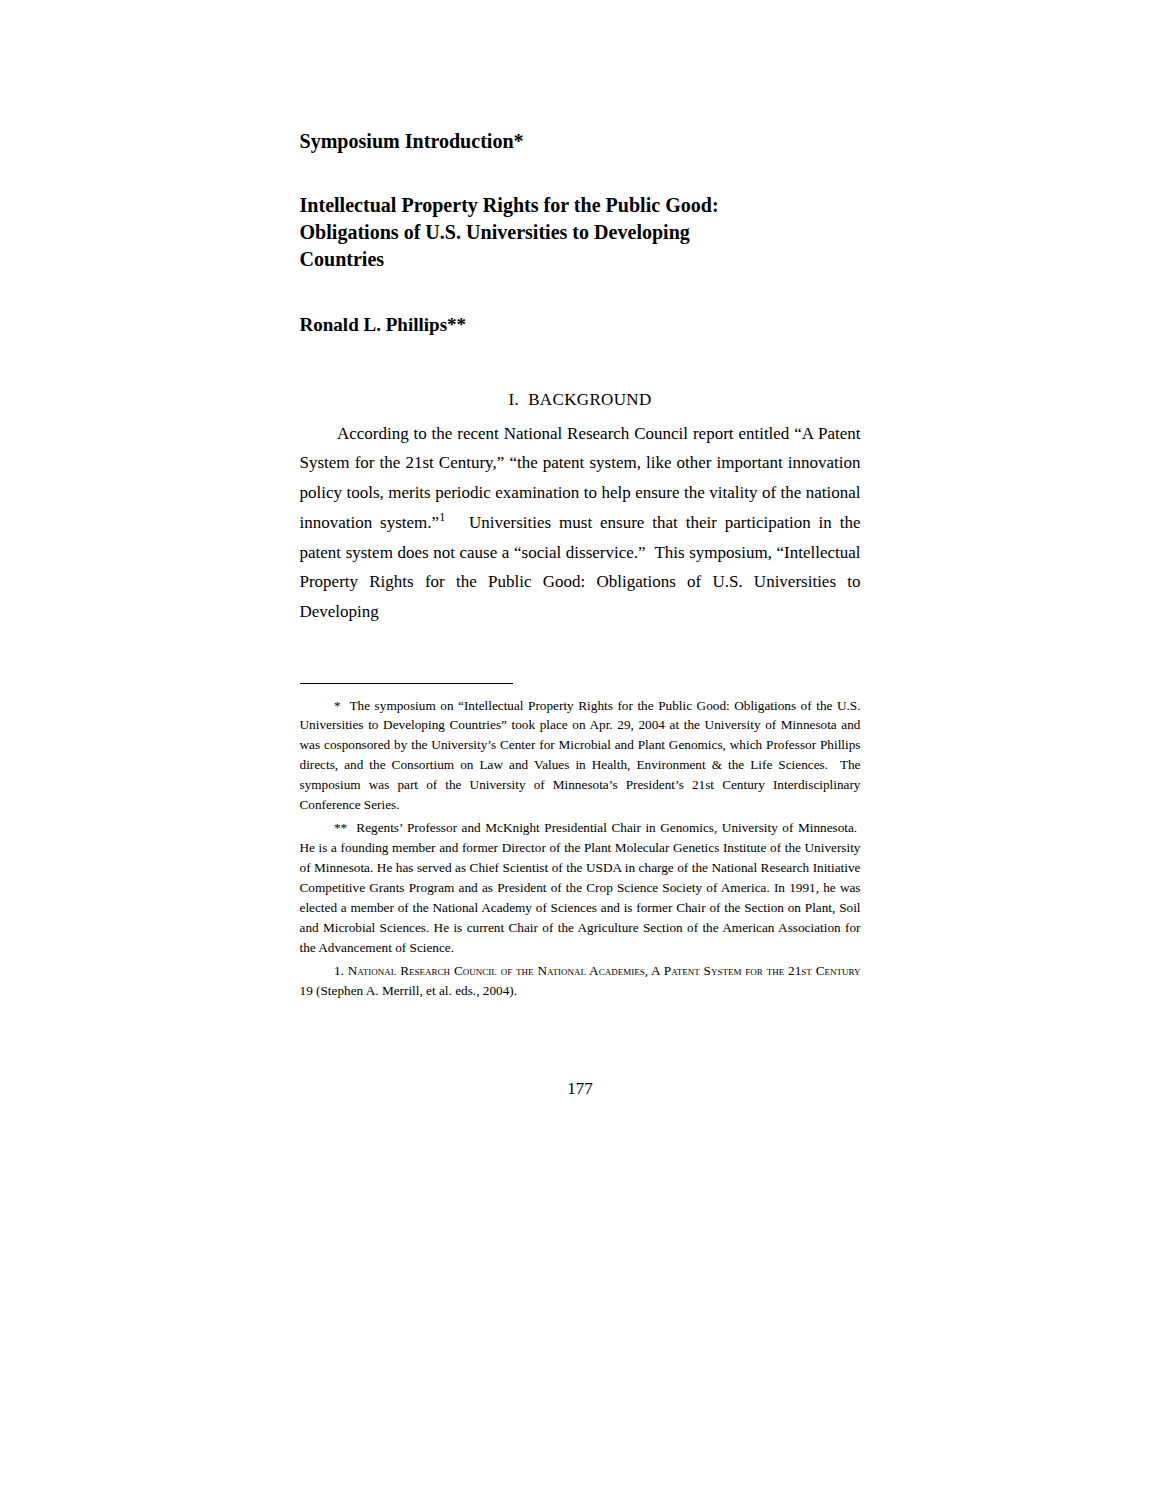Symposium Introduction*
Intellectual Property Rights for the Public Good:
Obligations of U.S. Universities to Developing
Countries
Ronald L. Phillips**
I. BACKGROUND
According to the recent National Research Council report entitled “A Patent System for the 21st Century,” “the patent system, like other important innovation policy tools, merits periodic examination to help ensure the vitality of the national innovation system.”1 Universities must ensure that their participation in the patent system does not cause a “social disservice.” This symposium, “Intellectual Property Rights for the Public Good: Obligations of U.S. Universities to Developing
* The symposium on “Intellectual Property Rights for the Public Good: Obligations of the U.S. Universities to Developing Countries” took place on Apr. 29, 2004 at the University of Minnesota and was cosponsored by the University’s Center for Microbial and Plant Genomics, which Professor Phillips directs, and the Consortium on Law and Values in Health, Environment & the Life Sciences. The symposium was part of the University of Minnesota’s President’s 21st Century Interdisciplinary Conference Series.
** Regents’ Professor and McKnight Presidential Chair in Genomics, University of Minnesota. He is a founding member and former Director of the Plant Molecular Genetics Institute of the University of Minnesota. He has served as Chief Scientist of the USDA in charge of the National Research Initiative Competitive Grants Program and as President of the Crop Science Society of America. In 1991, he was elected a member of the National Academy of Sciences and is former Chair of the Section on Plant, Soil and Microbial Sciences. He is current Chair of the Agriculture Section of the American Association for the Advancement of Science.
1. National Research Council of the National Academies, A Patent System for the 21st Century 19 (Stephen A. Merrill, et al. eds., 2004).
177